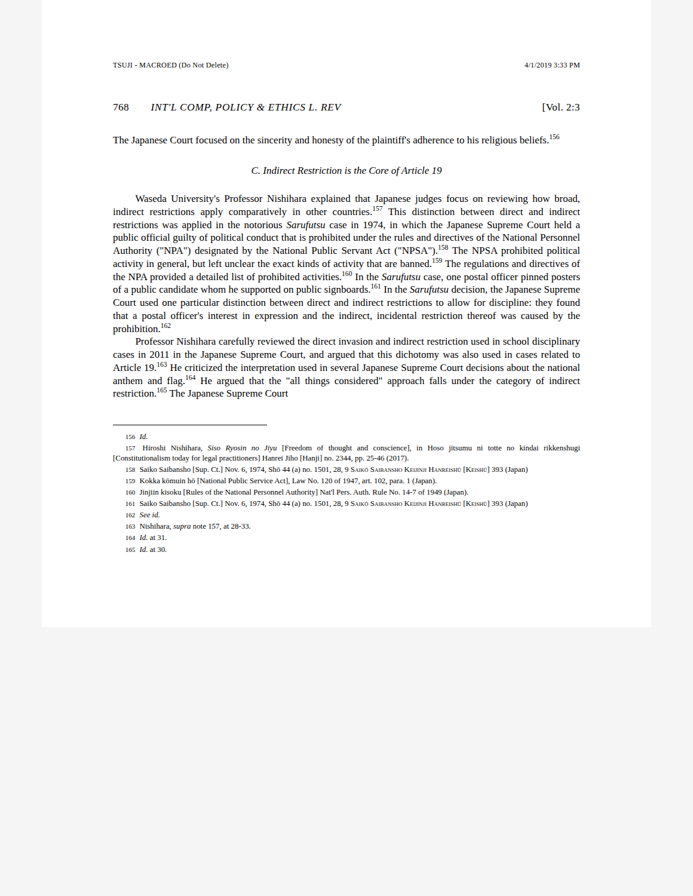TSUJI - MACROED (Do Not Delete) 4/1/2019 3:33 PM
768 INT'L COMP, POLICY & ETHICS L. REV [Vol. 2:3
The Japanese Court focused on the sincerity and honesty of the plaintiff's adherence to his religious beliefs.156
C. Indirect Restriction is the Core of Article 19
Waseda University's Professor Nishihara explained that Japanese judges focus on reviewing how broad, indirect restrictions apply comparatively in other countries.157 This distinction between direct and indirect restrictions was applied in the notorious Sarufutsu case in 1974, in which the Japanese Supreme Court held a public official guilty of political conduct that is prohibited under the rules and directives of the National Personnel Authority ("NPA") designated by the National Public Servant Act ("NPSA").158 The NPSA prohibited political activity in general, but left unclear the exact kinds of activity that are banned.159 The regulations and directives of the NPA provided a detailed list of prohibited activities.160 In the Sarufutsu case, one postal officer pinned posters of a public candidate whom he supported on public signboards.161 In the Sarufutsu decision, the Japanese Supreme Court used one particular distinction between direct and indirect restrictions to allow for discipline: they found that a postal officer's interest in expression and the indirect, incidental restriction thereof was caused by the prohibition.162
Professor Nishihara carefully reviewed the direct invasion and indirect restriction used in school disciplinary cases in 2011 in the Japanese Supreme Court, and argued that this dichotomy was also used in cases related to Article 19.163 He criticized the interpretation used in several Japanese Supreme Court decisions about the national anthem and flag.164 He argued that the "all things considered" approach falls under the category of indirect restriction.165 The Japanese Supreme Court
156 Id.
157 Hiroshi Nishihara, Siso Ryosin no Jiyu [Freedom of thought and conscience], in Hoso jitsumu ni totte no kindai rikkenshugi [Constitutionalism today for legal practitioners] Hanrei Jiho [Hanji] no. 2344, pp. 25-46 (2017).
158 Saiko Saibansho [Sup. Ct.] Nov. 6, 1974, Shō 44 (a) no. 1501, 28, 9 Saikō Saibansho Keijinji Hanreishū [Keishū] 393 (Japan)
159 Kokka kōmuin hō [National Public Service Act], Law No. 120 of 1947, art. 102, para. 1 (Japan).
160 Jinjiin kisoku [Rules of the National Personnel Authority] Nat'l Pers. Auth. Rule No. 14-7 of 1949 (Japan).
161 Saiko Saibansho [Sup. Ct.] Nov. 6, 1974, Shō 44 (a) no. 1501, 28, 9 Saikō Saibansho Keijinji Hanreishū [Keishū] 393 (Japan)
162 See id.
163 Nishihara, supra note 157, at 28-33.
164 Id. at 31.
165 Id. at 30.